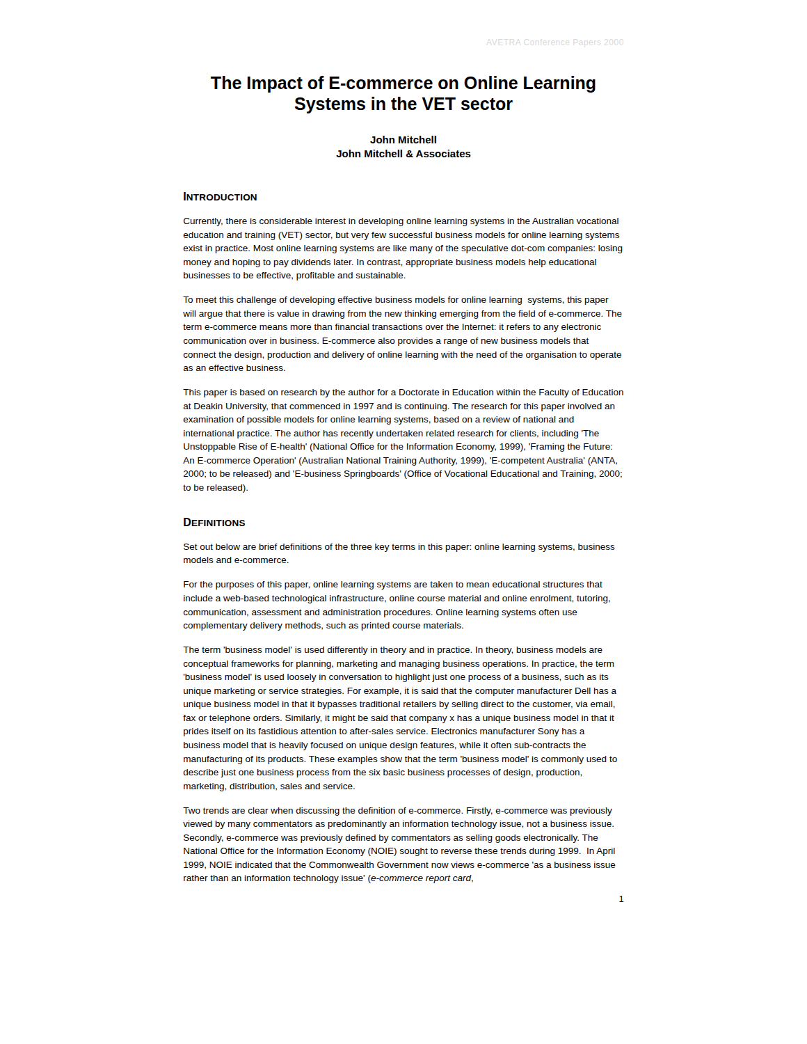AVETRA Conference Papers 2000
The Impact of E-commerce on Online Learning
Systems in the VET sector
John Mitchell
John Mitchell & Associates
INTRODUCTION
Currently, there is considerable interest in developing online learning systems in the Australian vocational education and training (VET) sector, but very few successful business models for online learning systems exist in practice. Most online learning systems are like many of the speculative dot-com companies: losing money and hoping to pay dividends later. In contrast, appropriate business models help educational businesses to be effective, profitable and sustainable.
To meet this challenge of developing effective business models for online learning systems, this paper will argue that there is value in drawing from the new thinking emerging from the field of e-commerce. The term e-commerce means more than financial transactions over the Internet: it refers to any electronic communication over in business. E-commerce also provides a range of new business models that connect the design, production and delivery of online learning with the need of the organisation to operate as an effective business.
This paper is based on research by the author for a Doctorate in Education within the Faculty of Education at Deakin University, that commenced in 1997 and is continuing. The research for this paper involved an examination of possible models for online learning systems, based on a review of national and international practice. The author has recently undertaken related research for clients, including 'The Unstoppable Rise of E-health' (National Office for the Information Economy, 1999), 'Framing the Future: An E-commerce Operation' (Australian National Training Authority, 1999), 'E-competent Australia' (ANTA, 2000; to be released) and 'E-business Springboards' (Office of Vocational Educational and Training, 2000; to be released).
DEFINITIONS
Set out below are brief definitions of the three key terms in this paper: online learning systems, business models and e-commerce.
For the purposes of this paper, online learning systems are taken to mean educational structures that include a web-based technological infrastructure, online course material and online enrolment, tutoring, communication, assessment and administration procedures. Online learning systems often use complementary delivery methods, such as printed course materials.
The term 'business model' is used differently in theory and in practice. In theory, business models are conceptual frameworks for planning, marketing and managing business operations. In practice, the term 'business model' is used loosely in conversation to highlight just one process of a business, such as its unique marketing or service strategies. For example, it is said that the computer manufacturer Dell has a unique business model in that it bypasses traditional retailers by selling direct to the customer, via email, fax or telephone orders. Similarly, it might be said that company x has a unique business model in that it prides itself on its fastidious attention to after-sales service. Electronics manufacturer Sony has a business model that is heavily focused on unique design features, while it often sub-contracts the manufacturing of its products. These examples show that the term 'business model' is commonly used to describe just one business process from the six basic business processes of design, production, marketing, distribution, sales and service.
Two trends are clear when discussing the definition of e-commerce. Firstly, e-commerce was previously viewed by many commentators as predominantly an information technology issue, not a business issue. Secondly, e-commerce was previously defined by commentators as selling goods electronically. The National Office for the Information Economy (NOIE) sought to reverse these trends during 1999. In April 1999, NOIE indicated that the Commonwealth Government now views e-commerce 'as a business issue rather than an information technology issue' (e-commerce report card,
1